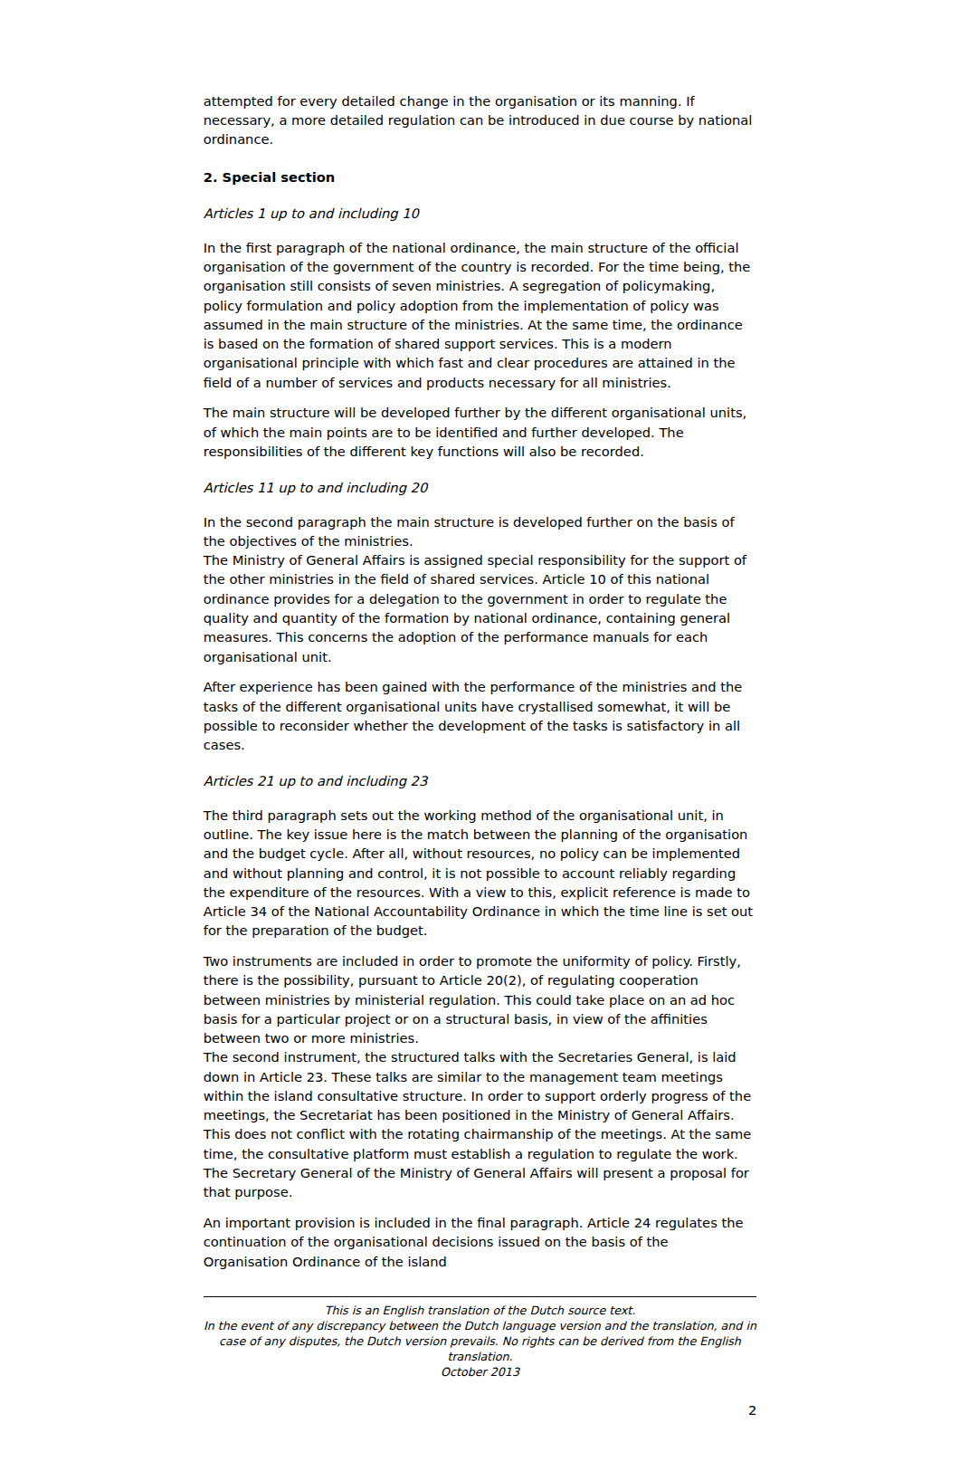attempted for every detailed change in the organisation or its manning. If necessary, a more detailed regulation can be introduced in due course by national ordinance.
2. Special section
Articles 1 up to and including 10
In the first paragraph of the national ordinance, the main structure of the official organisation of the government of the country is recorded. For the time being, the organisation still consists of seven ministries. A segregation of policymaking, policy formulation and policy adoption from the implementation of policy was assumed in the main structure of the ministries. At the same time, the ordinance is based on the formation of shared support services. This is a modern organisational principle with which fast and clear procedures are attained in the field of a number of services and products necessary for all ministries.
The main structure will be developed further by the different organisational units, of which the main points are to be identified and further developed. The responsibilities of the different key functions will also be recorded.
Articles 11 up to and including 20
In the second paragraph the main structure is developed further on the basis of the objectives of the ministries.
The Ministry of General Affairs is assigned special responsibility for the support of the other ministries in the field of shared services. Article 10 of this national ordinance provides for a delegation to the government in order to regulate the quality and quantity of the formation by national ordinance, containing general measures. This concerns the adoption of the performance manuals for each organisational unit.
After experience has been gained with the performance of the ministries and the tasks of the different organisational units have crystallised somewhat, it will be possible to reconsider whether the development of the tasks is satisfactory in all cases.
Articles 21 up to and including 23
The third paragraph sets out the working method of the organisational unit, in outline. The key issue here is the match between the planning of the organisation and the budget cycle. After all, without resources, no policy can be implemented and without planning and control, it is not possible to account reliably regarding the expenditure of the resources. With a view to this, explicit reference is made to Article 34 of the National Accountability Ordinance in which the time line is set out for the preparation of the budget.
Two instruments are included in order to promote the uniformity of policy. Firstly, there is the possibility, pursuant to Article 20(2), of regulating cooperation between ministries by ministerial regulation. This could take place on an ad hoc basis for a particular project or on a structural basis, in view of the affinities between two or more ministries.
The second instrument, the structured talks with the Secretaries General, is laid down in Article 23. These talks are similar to the management team meetings within the island consultative structure. In order to support orderly progress of the meetings, the Secretariat has been positioned in the Ministry of General Affairs. This does not conflict with the rotating chairmanship of the meetings. At the same time, the consultative platform must establish a regulation to regulate the work. The Secretary General of the Ministry of General Affairs will present a proposal for that purpose.
An important provision is included in the final paragraph. Article 24 regulates the continuation of the organisational decisions issued on the basis of the Organisation Ordinance of the island
This is an English translation of the Dutch source text.
In the event of any discrepancy between the Dutch language version and the translation, and in case of any disputes, the Dutch version prevails. No rights can be derived from the English translation.
October 2013
2